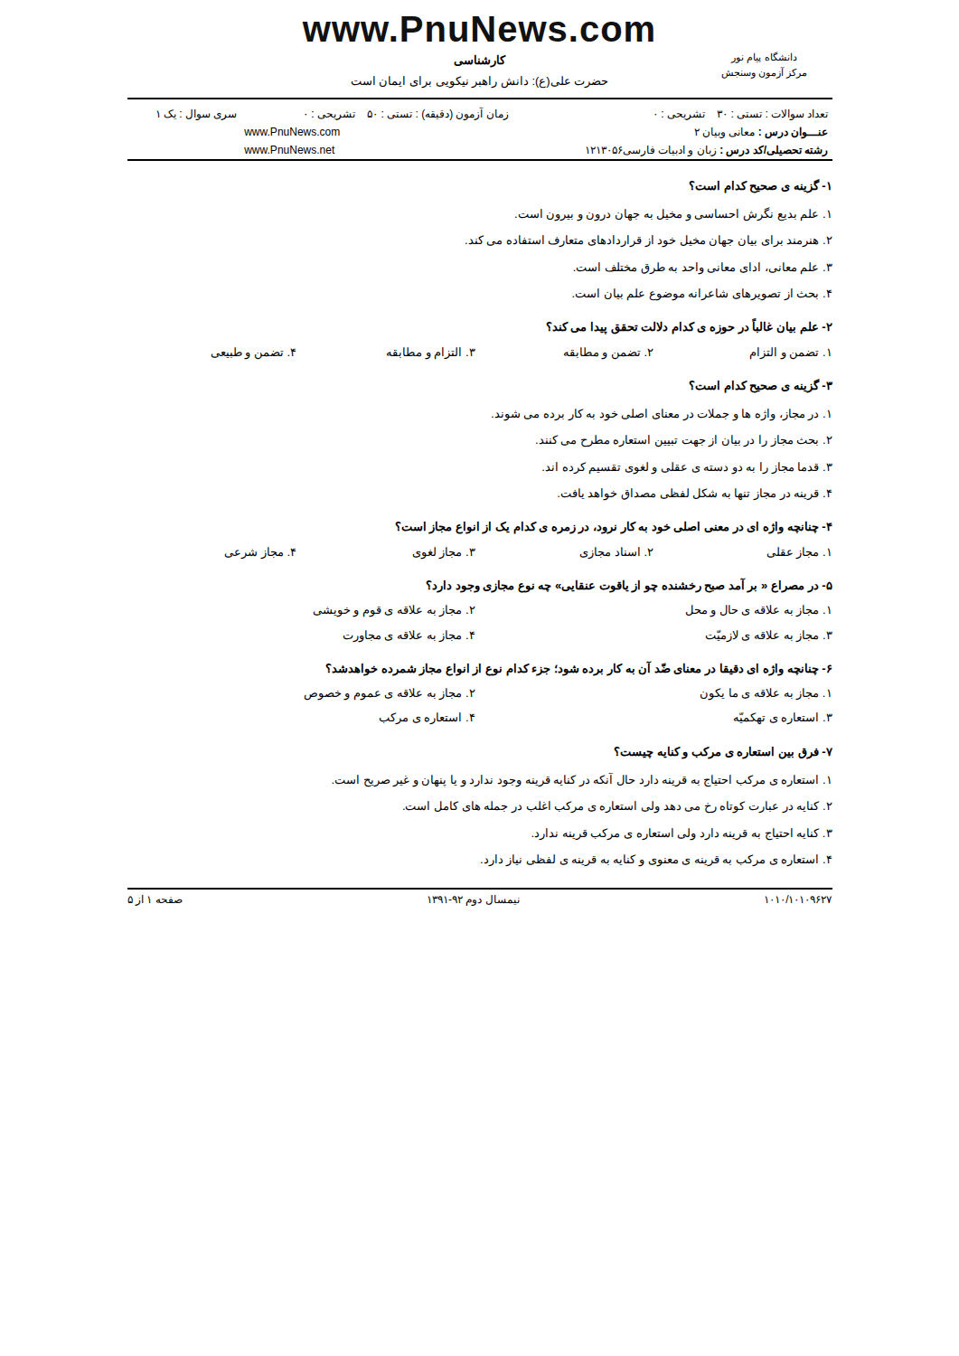www.PnuNews.com
دانشگاه پیام نور
مرکز آزمون وسنجش
کارشناسی
حضرت علی(ع): دانش راهبر نیکویی برای ایمان است
| تعداد سوالات : تستی : ۳۰ تشریحی : ۰ | زمان آزمون (دقیقه) : تستی : ۵۰ تشریحی : ۰ | سری سوال : یک ۱ |
| عنـــوان درس : معانی وبیان ۲ | www.PnuNews.com | |
| رشته تحصیلی/کد درس : زبان و ادبیات فارسی۱۲۱۳۰۵۶ | www.PnuNews.net | |
۱- گزینه ی صحیح کدام است؟
۱. علم بدیع نگرش احساسی و مخیل به جهان درون و بیرون است.
۲. هنرمند برای بیان جهان مخیل خود از قراردادهای متعارف استفاده می کند.
۳. علم معانی، ادای معانی واحد به طرق مختلف است.
۴. بحث از تصویرهای شاعرانه موضوع علم بیان است.
۲- علم بیان غالباً در حوزه ی کدام دلالت تحقق پیدا می کند؟
۱. تضمن و التزام ۲. تضمن و مطابقه ۳. التزام و مطابقه ۴. تضمن و طبیعی
۳- گزینه ی صحیح کدام است؟
۱. در مجاز، واژه ها و جملات در معنای اصلی خود به کار برده می شوند.
۲. بحث مجاز را در بیان از جهت تبیین استعاره مطرح می کنند.
۳. قدما مجاز را به دو دسته ی عقلی و لغوی تقسیم کرده اند.
۴. قرینه در مجاز تنها به شکل لفظی مصداق خواهد یافت.
۴- چنانچه واژه ای در معنی اصلی خود به کار نرود، در زمره ی کدام یک از انواع مجاز است؟
۱. مجاز عقلی ۲. اسناد مجازی ۳. مجاز لغوی ۴. مجاز شرعی
۵- در مصراع « بر آمد صبح رخشنده چو از یاقوت عنقایی» چه نوع مجازی وجود دارد؟
۱. مجاز به علاقه ی حال و محل ۲. مجاز به علاقه ی قوم و خویشی
۳. مجاز به علاقه ی لازمیّت ۴. مجاز به علاقه ی مجاورت
۶- چنانچه واژه ای دقیقا در معنای ضّد آن به کار برده شود؛ جزء کدام نوع از انواع مجاز شمرده خواهدشد؟
۱. مجاز به علاقه ی ما یکون ۲. مجاز به علاقه ی عموم و خصوص
۳. استعاره ی تهکمیّه ۴. استعاره ی مرکب
۷- فرق بین استعاره ی مرکب و کنایه چیست؟
۱. استعاره ی مرکب احتیاج به قرینه دارد حال آنکه در کنایه قرینه وجود ندارد و یا پنهان و غیر صریح است.
۲. کنایه در عبارت کوتاه رخ می دهد ولی استعاره ی مرکب اغلب در جمله های کامل است.
۳. کنایه احتیاج به قرینه دارد ولی استعاره ی مرکب قرینه ندارد.
۴. استعاره ی مرکب به قرینه ی معنوی و کنایه به قرینه ی لفظی نیاز دارد.
۱۰۱۰/۱۰۱۰۹۶۲۷ نیمسال دوم ۹۲-۱۳۹۱ صفحه ۱ از ۵